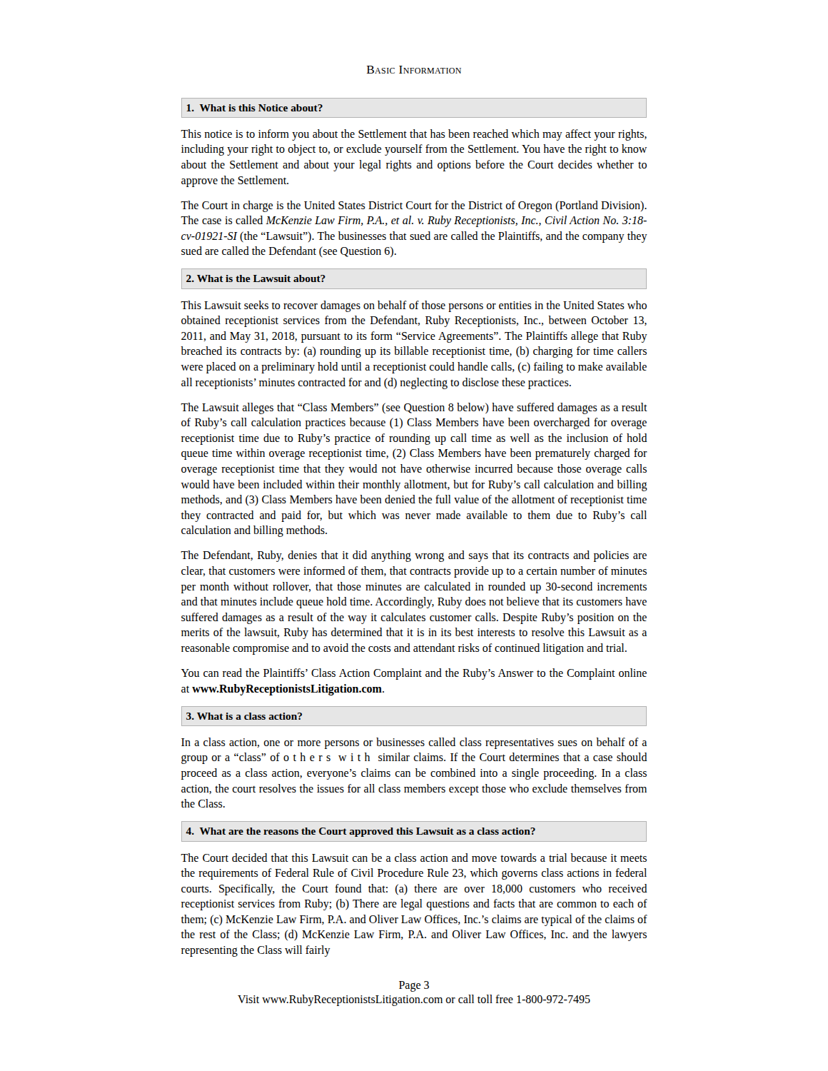Basic Information
1. What is this Notice about?
This notice is to inform you about the Settlement that has been reached which may affect your rights, including your right to object to, or exclude yourself from the Settlement. You have the right to know about the Settlement and about your legal rights and options before the Court decides whether to approve the Settlement.
The Court in charge is the United States District Court for the District of Oregon (Portland Division). The case is called McKenzie Law Firm, P.A., et al. v. Ruby Receptionists, Inc., Civil Action No. 3:18-cv-01921-SI (the “Lawsuit”). The businesses that sued are called the Plaintiffs, and the company they sued are called the Defendant (see Question 6).
2. What is the Lawsuit about?
This Lawsuit seeks to recover damages on behalf of those persons or entities in the United States who obtained receptionist services from the Defendant, Ruby Receptionists, Inc., between October 13, 2011, and May 31, 2018, pursuant to its form “Service Agreements”. The Plaintiffs allege that Ruby breached its contracts by: (a) rounding up its billable receptionist time, (b) charging for time callers were placed on a preliminary hold until a receptionist could handle calls, (c) failing to make available all receptionists’ minutes contracted for and (d) neglecting to disclose these practices.
The Lawsuit alleges that “Class Members” (see Question 8 below) have suffered damages as a result of Ruby’s call calculation practices because (1) Class Members have been overcharged for overage receptionist time due to Ruby’s practice of rounding up call time as well as the inclusion of hold queue time within overage receptionist time, (2) Class Members have been prematurely charged for overage receptionist time that they would not have otherwise incurred because those overage calls would have been included within their monthly allotment, but for Ruby’s call calculation and billing methods, and (3) Class Members have been denied the full value of the allotment of receptionist time they contracted and paid for, but which was never made available to them due to Ruby’s call calculation and billing methods.
The Defendant, Ruby, denies that it did anything wrong and says that its contracts and policies are clear, that customers were informed of them, that contracts provide up to a certain number of minutes per month without rollover, that those minutes are calculated in rounded up 30-second increments and that minutes include queue hold time. Accordingly, Ruby does not believe that its customers have suffered damages as a result of the way it calculates customer calls. Despite Ruby’s position on the merits of the lawsuit, Ruby has determined that it is in its best interests to resolve this Lawsuit as a reasonable compromise and to avoid the costs and attendant risks of continued litigation and trial.
You can read the Plaintiffs’ Class Action Complaint and the Ruby’s Answer to the Complaint online at www.RubyReceptionistsLitigation.com.
3. What is a class action?
In a class action, one or more persons or businesses called class representatives sues on behalf of a group or a “class” of o t h e r s w i t h similar claims. If the Court determines that a case should proceed as a class action, everyone’s claims can be combined into a single proceeding. In a class action, the court resolves the issues for all class members except those who exclude themselves from the Class.
4. What are the reasons the Court approved this Lawsuit as a class action?
The Court decided that this Lawsuit can be a class action and move towards a trial because it meets the requirements of Federal Rule of Civil Procedure Rule 23, which governs class actions in federal courts. Specifically, the Court found that: (a) there are over 18,000 customers who received receptionist services from Ruby; (b) There are legal questions and facts that are common to each of them; (c) McKenzie Law Firm, P.A. and Oliver Law Offices, Inc.’s claims are typical of the claims of the rest of the Class; (d) McKenzie Law Firm, P.A. and Oliver Law Offices, Inc. and the lawyers representing the Class will fairly
Page 3
Visit www.RubyReceptionistsLitigation.com or call toll free 1-800-972-7495